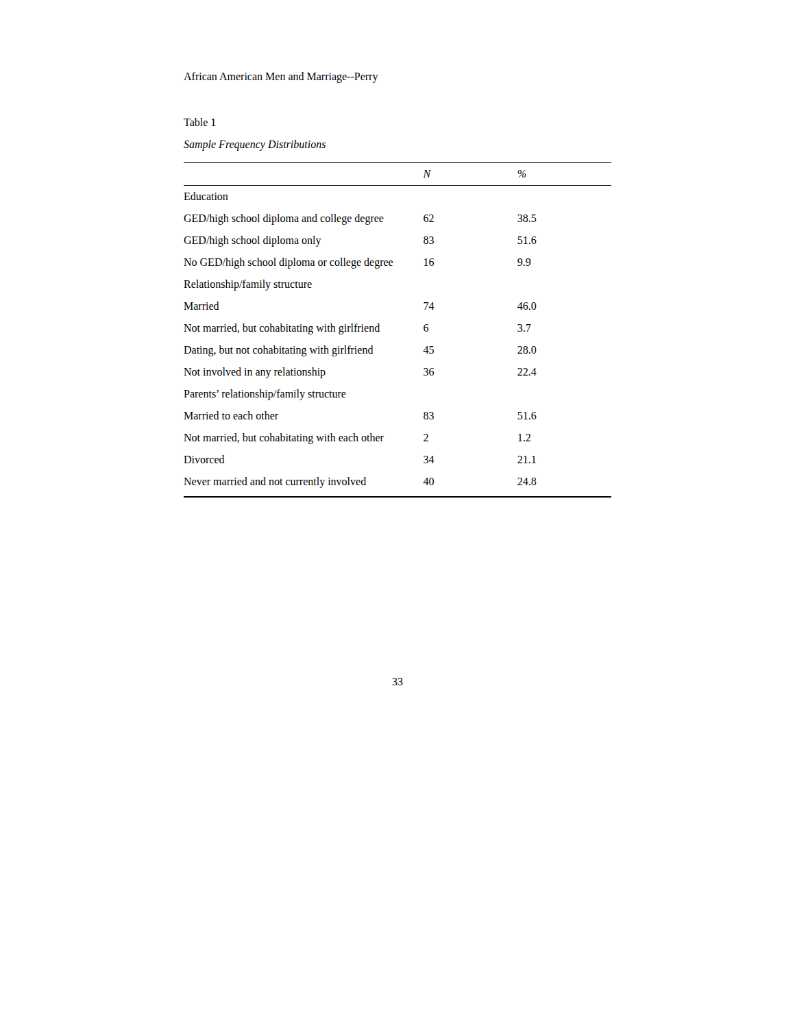African American Men and Marriage--Perry
Table 1
Sample Frequency Distributions
| | N | % |
| --- | --- | --- |
| Education | | |
| GED/high school diploma and college degree | 62 | 38.5 |
| GED/high school diploma only | 83 | 51.6 |
| No GED/high school diploma or college degree | 16 | 9.9 |
| Relationship/family structure | | |
| Married | 74 | 46.0 |
| Not married, but cohabitating with girlfriend | 6 | 3.7 |
| Dating, but not cohabitating with girlfriend | 45 | 28.0 |
| Not involved in any relationship | 36 | 22.4 |
| Parents’ relationship/family structure | | |
| Married to each other | 83 | 51.6 |
| Not married, but cohabitating with each other | 2 | 1.2 |
| Divorced | 34 | 21.1 |
| Never married and not currently involved | 40 | 24.8 |
33